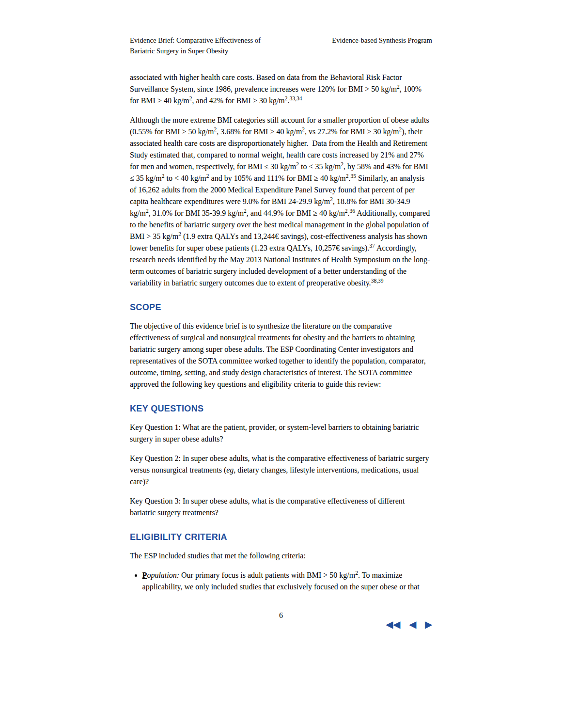Evidence Brief: Comparative Effectiveness of
Bariatric Surgery in Super Obesity
Evidence-based Synthesis Program
associated with higher health care costs. Based on data from the Behavioral Risk Factor Surveillance System, since 1986, prevalence increases were 120% for BMI > 50 kg/m2, 100% for BMI > 40 kg/m2, and 42% for BMI > 30 kg/m2.33,34
Although the more extreme BMI categories still account for a smaller proportion of obese adults (0.55% for BMI > 50 kg/m2, 3.68% for BMI > 40 kg/m2, vs 27.2% for BMI > 30 kg/m2), their associated health care costs are disproportionately higher. Data from the Health and Retirement Study estimated that, compared to normal weight, health care costs increased by 21% and 27% for men and women, respectively, for BMI ≤ 30 kg/m2 to < 35 kg/m2, by 58% and 43% for BMI ≤ 35 kg/m2 to < 40 kg/m2 and by 105% and 111% for BMI ≥ 40 kg/m2.35 Similarly, an analysis of 16,262 adults from the 2000 Medical Expenditure Panel Survey found that percent of per capita healthcare expenditures were 9.0% for BMI 24-29.9 kg/m2, 18.8% for BMI 30-34.9 kg/m2, 31.0% for BMI 35-39.9 kg/m2, and 44.9% for BMI ≥ 40 kg/m2.36 Additionally, compared to the benefits of bariatric surgery over the best medical management in the global population of BMI > 35 kg/m2 (1.9 extra QALYs and 13,244€ savings), cost-effectiveness analysis has shown lower benefits for super obese patients (1.23 extra QALYs, 10,257€ savings).37 Accordingly, research needs identified by the May 2013 National Institutes of Health Symposium on the long-term outcomes of bariatric surgery included development of a better understanding of the variability in bariatric surgery outcomes due to extent of preoperative obesity.38,39
SCOPE
The objective of this evidence brief is to synthesize the literature on the comparative effectiveness of surgical and nonsurgical treatments for obesity and the barriers to obtaining bariatric surgery among super obese adults. The ESP Coordinating Center investigators and representatives of the SOTA committee worked together to identify the population, comparator, outcome, timing, setting, and study design characteristics of interest. The SOTA committee approved the following key questions and eligibility criteria to guide this review:
KEY QUESTIONS
Key Question 1: What are the patient, provider, or system-level barriers to obtaining bariatric surgery in super obese adults?
Key Question 2: In super obese adults, what is the comparative effectiveness of bariatric surgery versus nonsurgical treatments (eg, dietary changes, lifestyle interventions, medications, usual care)?
Key Question 3: In super obese adults, what is the comparative effectiveness of different bariatric surgery treatments?
ELIGIBILITY CRITERIA
The ESP included studies that met the following criteria:
Population: Our primary focus is adult patients with BMI > 50 kg/m2. To maximize applicability, we only included studies that exclusively focused on the super obese or that
6
◀◀ ◀ ▶